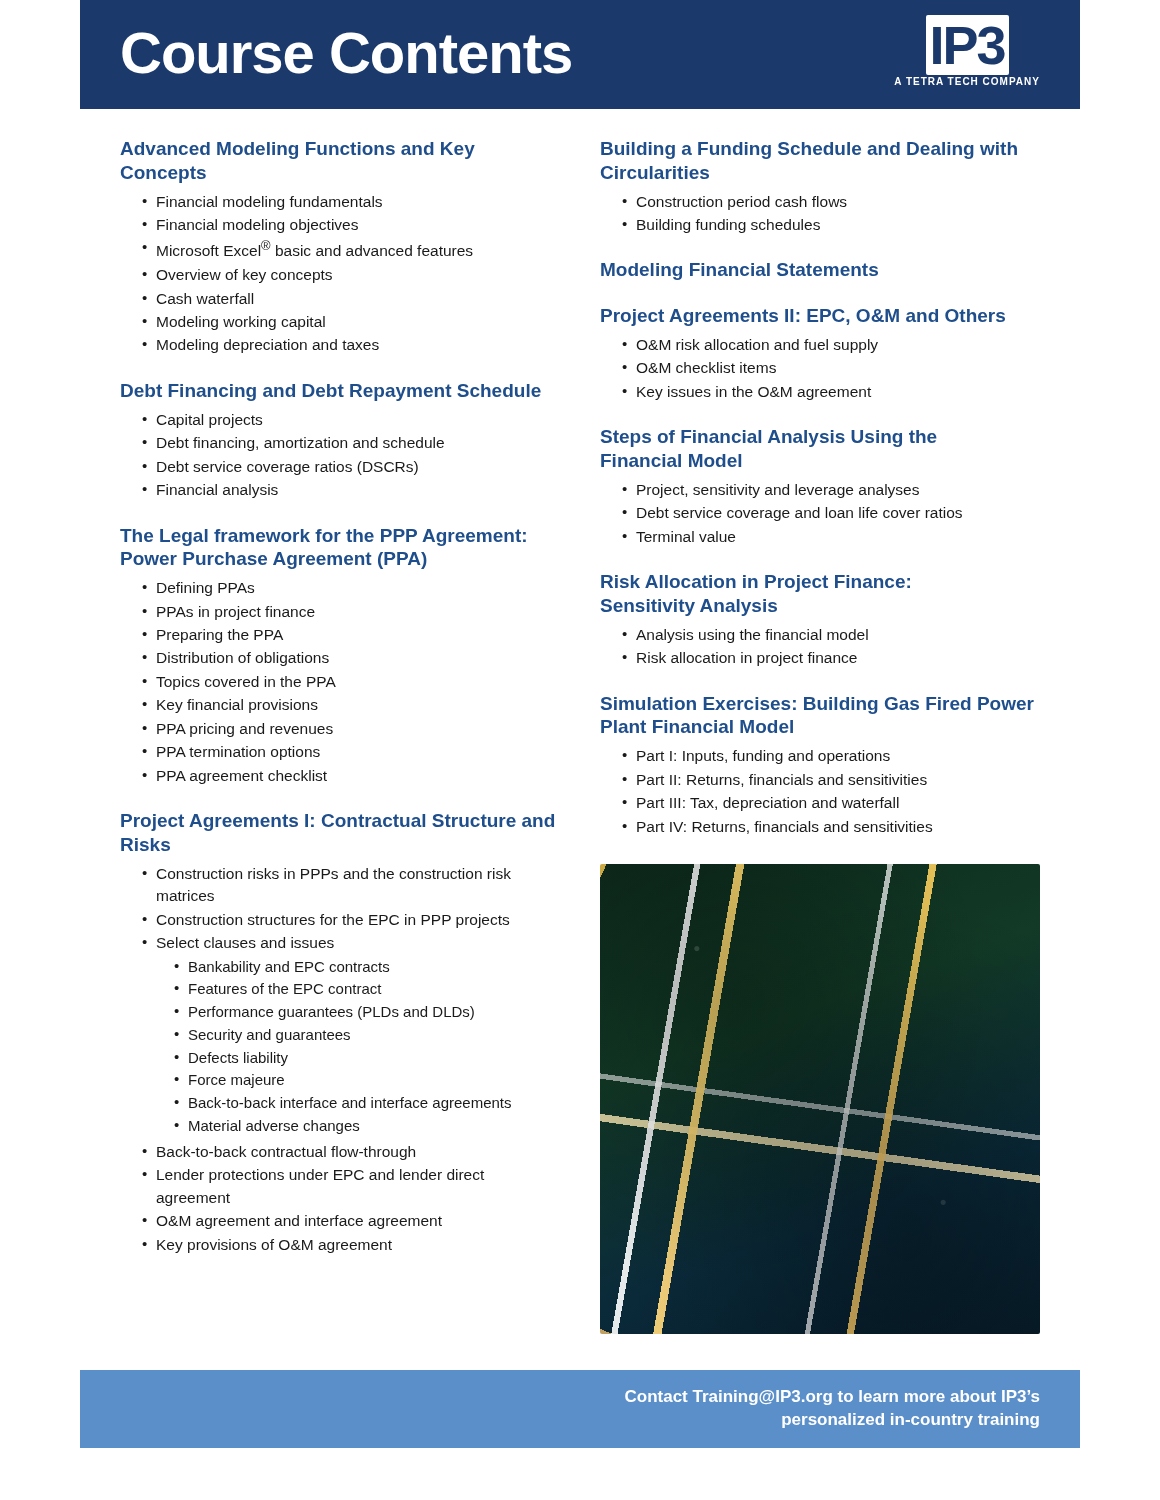Course Contents
IP3
A TETRA TECH COMPANY
Advanced Modeling Functions and Key Concepts
Financial modeling fundamentals
Financial modeling objectives
Microsoft Excel® basic and advanced features
Overview of key concepts
Cash waterfall
Modeling working capital
Modeling depreciation and taxes
Debt Financing and Debt Repayment Schedule
Capital projects
Debt financing, amortization and schedule
Debt service coverage ratios (DSCRs)
Financial analysis
The Legal framework for the PPP Agreement:
Power Purchase Agreement (PPA)
Defining PPAs
PPAs in project finance
Preparing the PPA
Distribution of obligations
Topics covered in the PPA
Key financial provisions
PPA pricing and revenues
PPA termination options
PPA agreement checklist
Project Agreements I: Contractual Structure and Risks
Construction risks in PPPs and the construction risk matrices
Construction structures for the EPC in PPP projects
Select clauses and issues
Bankability and EPC contracts
Features of the EPC contract
Performance guarantees (PLDs and DLDs)
Security and guarantees
Defects liability
Force majeure
Back-to-back interface and interface agreements
Material adverse changes
Back-to-back contractual flow-through
Lender protections under EPC and lender direct agreement
O&M agreement and interface agreement
Key provisions of O&M agreement
Building a Funding Schedule and Dealing with Circularities
Construction period cash flows
Building funding schedules
Modeling Financial Statements
Project Agreements II: EPC, O&M and Others
O&M risk allocation and fuel supply
O&M checklist items
Key issues in the O&M agreement
Steps of Financial Analysis Using the
Financial Model
Project, sensitivity and leverage analyses
Debt service coverage and loan life cover ratios
Terminal value
Risk Allocation in Project Finance:
Sensitivity Analysis
Analysis using the financial model
Risk allocation in project finance
Simulation Exercises: Building Gas Fired Power Plant Financial Model
Part I: Inputs, funding and operations
Part II: Returns, financials and sensitivities
Part III: Tax, depreciation and waterfall
Part IV: Returns, financials and sensitivities
Contact Training@IP3.org to learn more about IP3’s
personalized in-country training